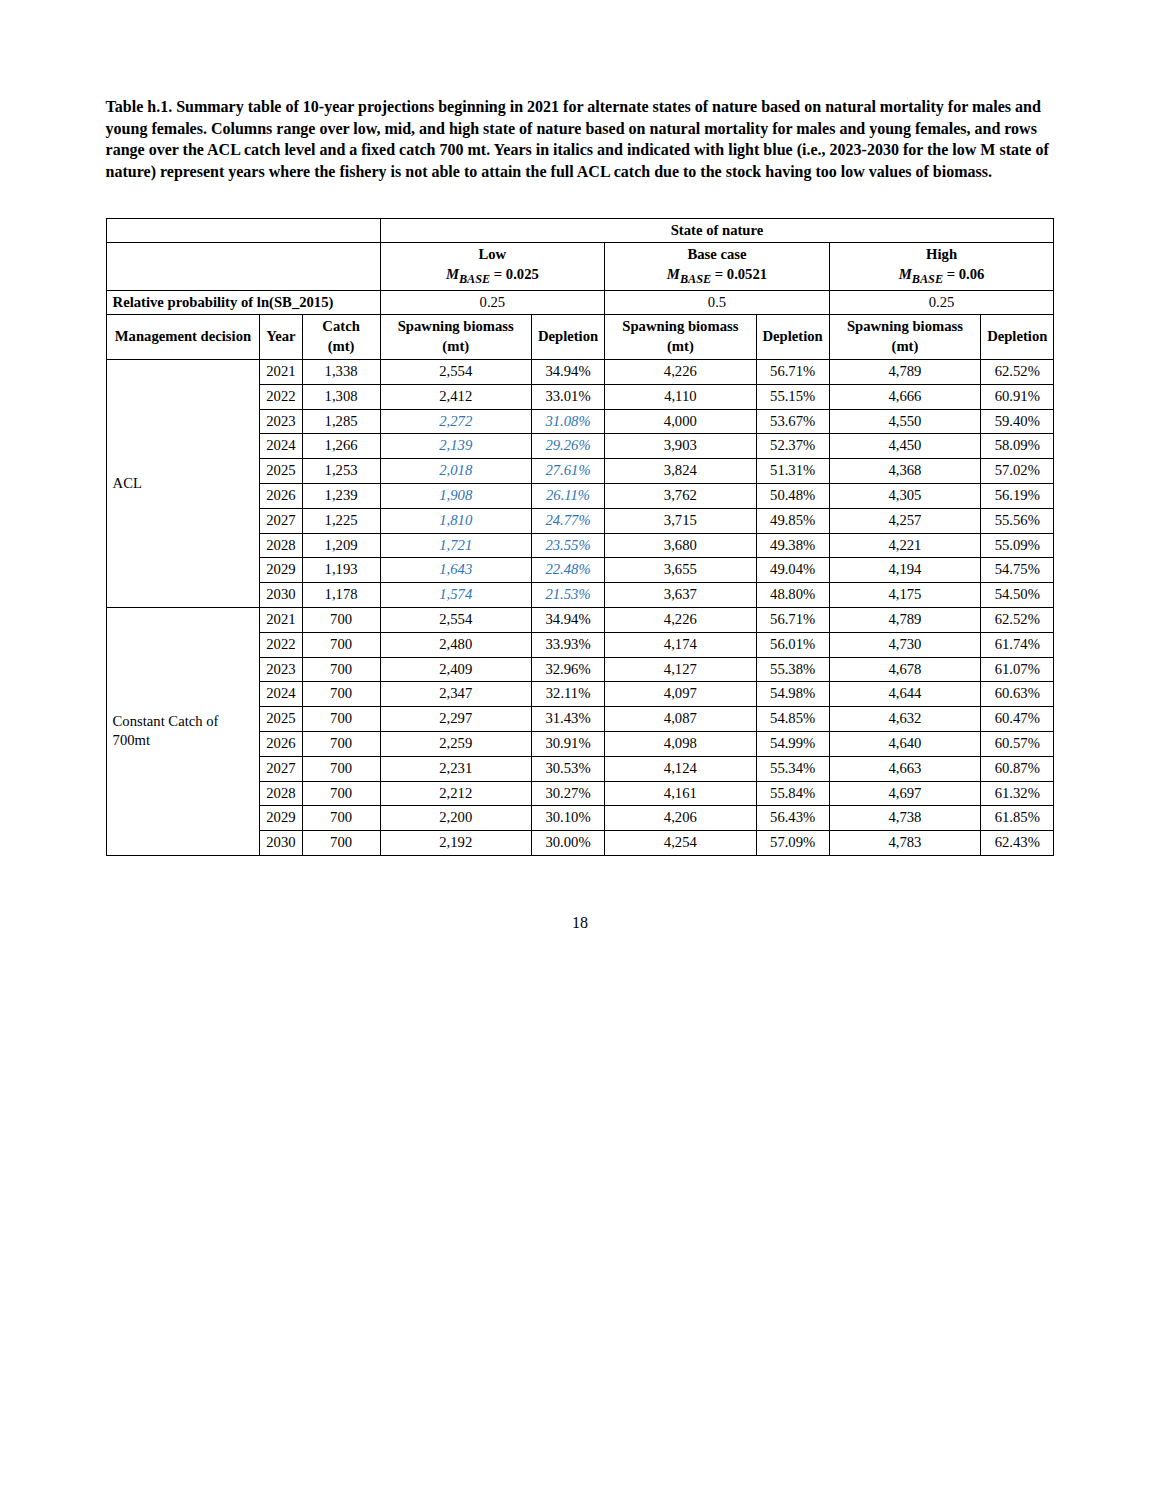Table h.1. Summary table of 10-year projections beginning in 2021 for alternate states of nature based on natural mortality for males and young females. Columns range over low, mid, and high state of nature based on natural mortality for males and young females, and rows range over the ACL catch level and a fixed catch 700 mt. Years in italics and indicated with light blue (i.e., 2023-2030 for the low M state of nature) represent years where the fishery is not able to attain the full ACL catch due to the stock having too low values of biomass.
| | State of nature |
| | Low M BASE = 0.025 | Base case M BASE = 0.0521 | High M BASE = 0.06 |
| Relative probability of ln(SB_2015) | 0.25 | 0.5 | 0.25 |
| Management decision | Year | Catch (mt) | Spawning biomass (mt) | Depletion | Spawning biomass (mt) | Depletion | Spawning biomass (mt) | Depletion |
| ACL | 2021 | 1,338 | 2,554 | 34.94% | 4,226 | 56.71% | 4,789 | 62.52% |
| 2022 | 1,308 | 2,412 | 33.01% | 4,110 | 55.15% | 4,666 | 60.91% |
| 2023 | 1,285 | 2,272 | 31.08% | 4,000 | 53.67% | 4,550 | 59.40% |
| 2024 | 1,266 | 2,139 | 29.26% | 3,903 | 52.37% | 4,450 | 58.09% |
| 2025 | 1,253 | 2,018 | 27.61% | 3,824 | 51.31% | 4,368 | 57.02% |
| 2026 | 1,239 | 1,908 | 26.11% | 3,762 | 50.48% | 4,305 | 56.19% |
| 2027 | 1,225 | 1,810 | 24.77% | 3,715 | 49.85% | 4,257 | 55.56% |
| 2028 | 1,209 | 1,721 | 23.55% | 3,680 | 49.38% | 4,221 | 55.09% |
| 2029 | 1,193 | 1,643 | 22.48% | 3,655 | 49.04% | 4,194 | 54.75% |
| 2030 | 1,178 | 1,574 | 21.53% | 3,637 | 48.80% | 4,175 | 54.50% |
| Constant Catch of 700mt | 2021 | 700 | 2,554 | 34.94% | 4,226 | 56.71% | 4,789 | 62.52% |
| 2022 | 700 | 2,480 | 33.93% | 4,174 | 56.01% | 4,730 | 61.74% |
| 2023 | 700 | 2,409 | 32.96% | 4,127 | 55.38% | 4,678 | 61.07% |
| 2024 | 700 | 2,347 | 32.11% | 4,097 | 54.98% | 4,644 | 60.63% |
| 2025 | 700 | 2,297 | 31.43% | 4,087 | 54.85% | 4,632 | 60.47% |
| 2026 | 700 | 2,259 | 30.91% | 4,098 | 54.99% | 4,640 | 60.57% |
| 2027 | 700 | 2,231 | 30.53% | 4,124 | 55.34% | 4,663 | 60.87% |
| 2028 | 700 | 2,212 | 30.27% | 4,161 | 55.84% | 4,697 | 61.32% |
| 2029 | 700 | 2,200 | 30.10% | 4,206 | 56.43% | 4,738 | 61.85% |
| 2030 | 700 | 2,192 | 30.00% | 4,254 | 57.09% | 4,783 | 62.43% |
18